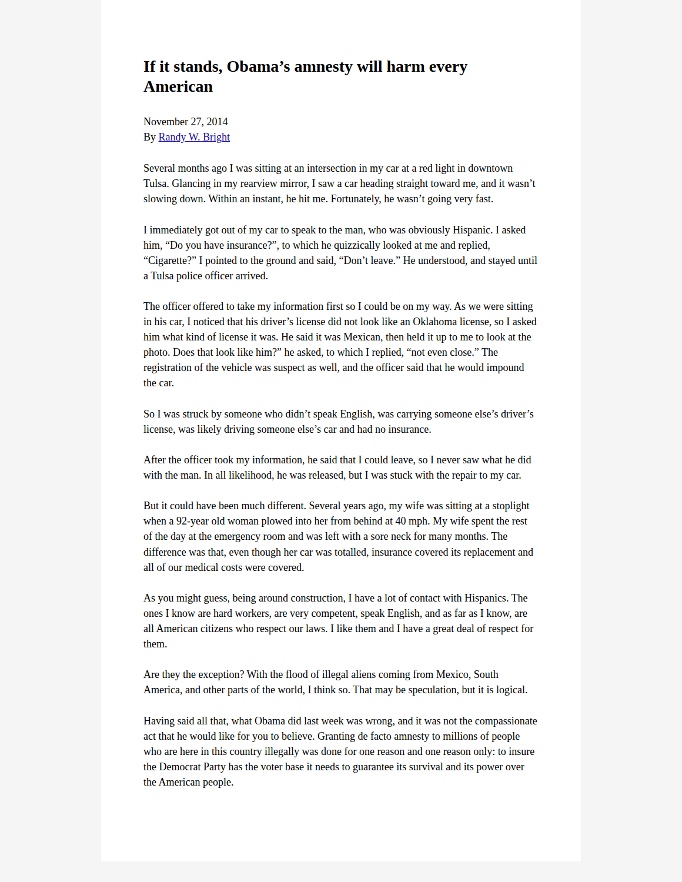If it stands, Obama’s amnesty will harm every American
November 27, 2014
By Randy W. Bright
Several months ago I was sitting at an intersection in my car at a red light in downtown Tulsa. Glancing in my rearview mirror, I saw a car heading straight toward me, and it wasn’t slowing down. Within an instant, he hit me. Fortunately, he wasn’t going very fast.
I immediately got out of my car to speak to the man, who was obviously Hispanic. I asked him, “Do you have insurance?”, to which he quizzically looked at me and replied, “Cigarette?” I pointed to the ground and said, “Don’t leave.” He understood, and stayed until a Tulsa police officer arrived.
The officer offered to take my information first so I could be on my way. As we were sitting in his car, I noticed that his driver’s license did not look like an Oklahoma license, so I asked him what kind of license it was. He said it was Mexican, then held it up to me to look at the photo. Does that look like him?” he asked, to which I replied, “not even close.” The registration of the vehicle was suspect as well, and the officer said that he would impound the car.
So I was struck by someone who didn’t speak English, was carrying someone else’s driver’s license, was likely driving someone else’s car and had no insurance.
After the officer took my information, he said that I could leave, so I never saw what he did with the man. In all likelihood, he was released, but I was stuck with the repair to my car.
But it could have been much different. Several years ago, my wife was sitting at a stoplight when a 92-year old woman plowed into her from behind at 40 mph. My wife spent the rest of the day at the emergency room and was left with a sore neck for many months. The difference was that, even though her car was totalled, insurance covered its replacement and all of our medical costs were covered.
As you might guess, being around construction, I have a lot of contact with Hispanics. The ones I know are hard workers, are very competent, speak English, and as far as I know, are all American citizens who respect our laws. I like them and I have a great deal of respect for them.
Are they the exception? With the flood of illegal aliens coming from Mexico, South America, and other parts of the world, I think so. That may be speculation, but it is logical.
Having said all that, what Obama did last week was wrong, and it was not the compassionate act that he would like for you to believe. Granting de facto amnesty to millions of people who are here in this country illegally was done for one reason and one reason only: to insure the Democrat Party has the voter base it needs to guarantee its survival and its power over the American people.